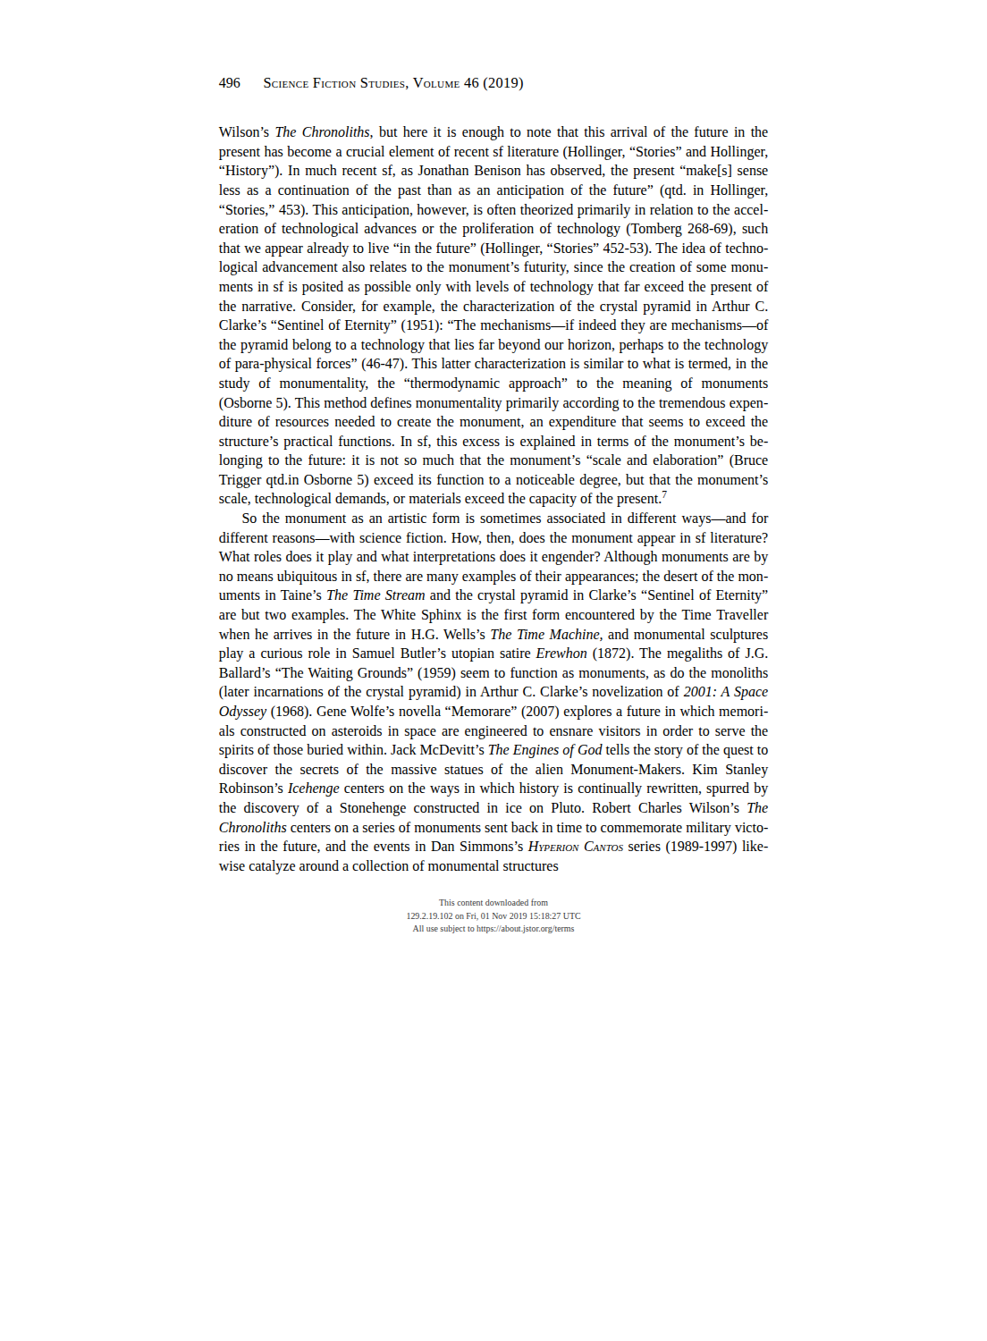496 Science Fiction Studies, Volume 46 (2019)
Wilson’s The Chronoliths, but here it is enough to note that this arrival of the future in the present has become a crucial element of recent sf literature (Hollinger, “Stories” and Hollinger, “History”). In much recent sf, as Jonathan Benison has observed, the present “make[s] sense less as a continuation of the past than as an anticipation of the future” (qtd. in Hollinger, “Stories,” 453). This anticipation, however, is often theorized primarily in relation to the acceleration of technological advances or the proliferation of technology (Tomberg 268-69), such that we appear already to live “in the future” (Hollinger, “Stories” 452-53). The idea of technological advancement also relates to the monument’s futurity, since the creation of some monuments in sf is posited as possible only with levels of technology that far exceed the present of the narrative. Consider, for example, the characterization of the crystal pyramid in Arthur C. Clarke’s “Sentinel of Eternity” (1951): “The mechanisms—if indeed they are mechanisms—of the pyramid belong to a technology that lies far beyond our horizon, perhaps to the technology of para-physical forces” (46-47). This latter characterization is similar to what is termed, in the study of monumentality, the “thermodynamic approach” to the meaning of monuments (Osborne 5). This method defines monumentality primarily according to the tremendous expenditure of resources needed to create the monument, an expenditure that seems to exceed the structure’s practical functions. In sf, this excess is explained in terms of the monument’s belonging to the future: it is not so much that the monument’s “scale and elaboration” (Bruce Trigger qtd.in Osborne 5) exceed its function to a noticeable degree, but that the monument’s scale, technological demands, or materials exceed the capacity of the present.7
So the monument as an artistic form is sometimes associated in different ways—and for different reasons—with science fiction. How, then, does the monument appear in sf literature? What roles does it play and what interpretations does it engender? Although monuments are by no means ubiquitous in sf, there are many examples of their appearances; the desert of the monuments in Taine’s The Time Stream and the crystal pyramid in Clarke’s “Sentinel of Eternity” are but two examples. The White Sphinx is the first form encountered by the Time Traveller when he arrives in the future in H.G. Wells’s The Time Machine, and monumental sculptures play a curious role in Samuel Butler’s utopian satire Erewhon (1872). The megaliths of J.G. Ballard’s “The Waiting Grounds” (1959) seem to function as monuments, as do the monoliths (later incarnations of the crystal pyramid) in Arthur C. Clarke’s novelization of 2001: A Space Odyssey (1968). Gene Wolfe’s novella “Memorare” (2007) explores a future in which memorials constructed on asteroids in space are engineered to ensnare visitors in order to serve the spirits of those buried within. Jack McDevitt’s The Engines of God tells the story of the quest to discover the secrets of the massive statues of the alien Monument-Makers. Kim Stanley Robinson’s Icehenge centers on the ways in which history is continually rewritten, spurred by the discovery of a Stonehenge constructed in ice on Pluto. Robert Charles Wilson’s The Chronoliths centers on a series of monuments sent back in time to commemorate military victories in the future, and the events in Dan Simmons’s Hyperion Cantos series (1989-1997) likewise catalyze around a collection of monumental structures
This content downloaded from
129.2.19.102 on Fri, 01 Nov 2019 15:18:27 UTC
All use subject to https://about.jstor.org/terms